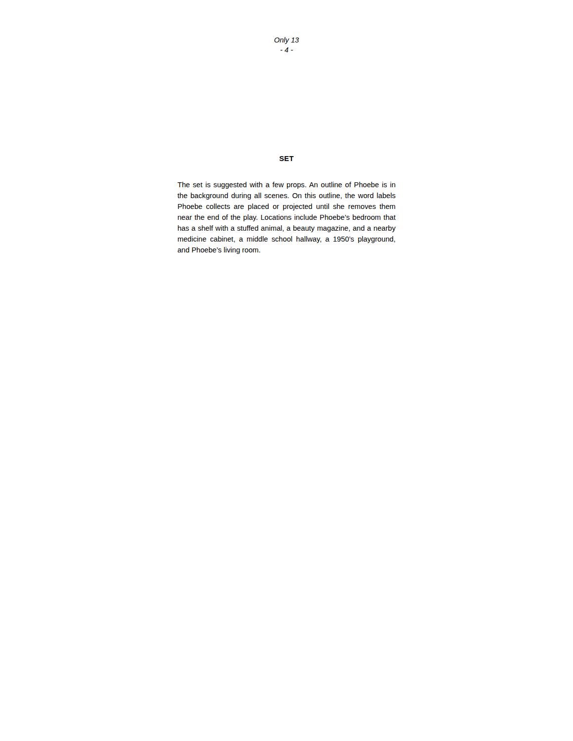Only 13
- 4 -
SET
The set is suggested with a few props. An outline of Phoebe is in the background during all scenes. On this outline, the word labels Phoebe collects are placed or projected until she removes them near the end of the play. Locations include Phoebe’s bedroom that has a shelf with a stuffed animal, a beauty magazine, and a nearby medicine cabinet, a middle school hallway, a 1950’s playground, and Phoebe’s living room.